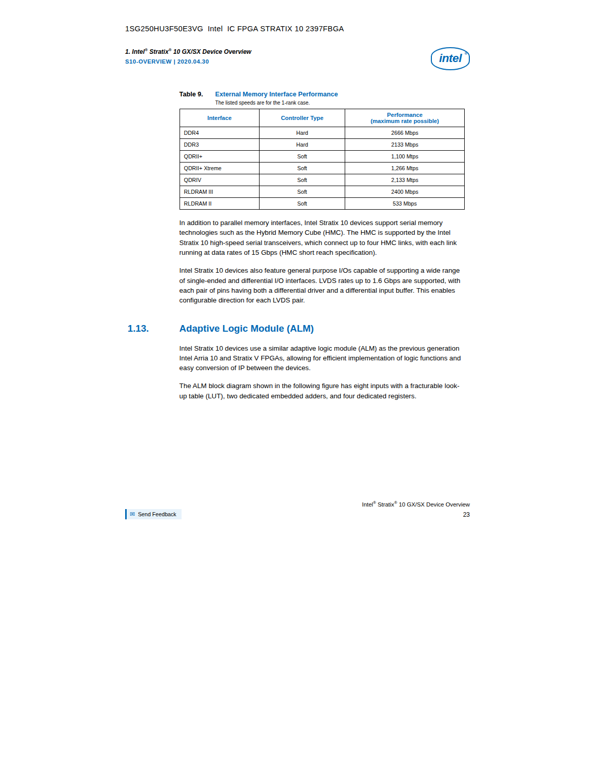1SG250HU3F50E3VG Intel IC FPGA STRATIX 10 2397FBGA
1. Intel® Stratix® 10 GX/SX Device Overview
S10-OVERVIEW | 2020.04.30
intel®
Table 9. External Memory Interface Performance
The listed speeds are for the 1-rank case.
| Interface | Controller Type | Performance (maximum rate possible) |
| --- | --- | --- |
| DDR4 | Hard | 2666 Mbps |
| DDR3 | Hard | 2133 Mbps |
| QDRII+ | Soft | 1,100 Mtps |
| QDRII+ Xtreme | Soft | 1,266 Mtps |
| QDRIV | Soft | 2,133 Mtps |
| RLDRAM III | Soft | 2400 Mbps |
| RLDRAM II | Soft | 533 Mbps |
In addition to parallel memory interfaces, Intel Stratix 10 devices support serial memory technologies such as the Hybrid Memory Cube (HMC). The HMC is supported by the Intel Stratix 10 high-speed serial transceivers, which connect up to four HMC links, with each link running at data rates of 15 Gbps (HMC short reach specification).
Intel Stratix 10 devices also feature general purpose I/Os capable of supporting a wide range of single-ended and differential I/O interfaces. LVDS rates up to 1.6 Gbps are supported, with each pair of pins having both a differential driver and a differential input buffer. This enables configurable direction for each LVDS pair.
1.13. Adaptive Logic Module (ALM)
Intel Stratix 10 devices use a similar adaptive logic module (ALM) as the previous generation Intel Arria 10 and Stratix V FPGAs, allowing for efficient implementation of logic functions and easy conversion of IP between the devices.
The ALM block diagram shown in the following figure has eight inputs with a fracturable look-up table (LUT), two dedicated embedded adders, and four dedicated registers.
Send Feedback
Intel® Stratix® 10 GX/SX Device Overview
23